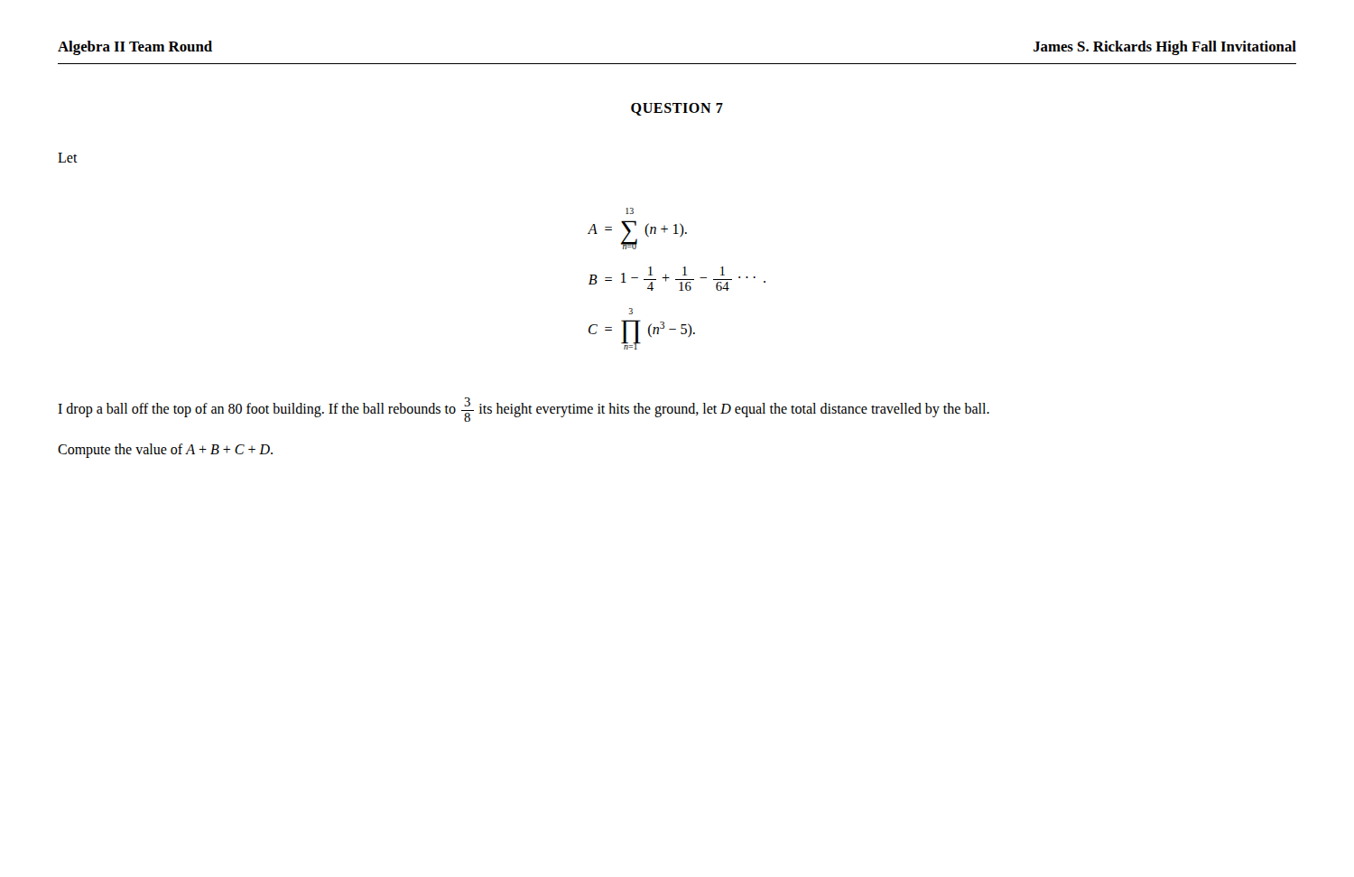Algebra II Team Round James S. Rickards High Fall Invitational
QUESTION 7
Let
| A | = | 13 ∑ n =0 ( n + 1). |
| B | = | 1 − 1 4 + 1 16 − 1 64 ··· . |
| C | = | 3 ∏ n =1 ( n 3 − 5). |
I drop a ball off the top of an 80 foot building. If the ball rebounds to 38 its height everytime it hits the ground, let D equal the total distance travelled by the ball.
Compute the value of A + B + C + D.